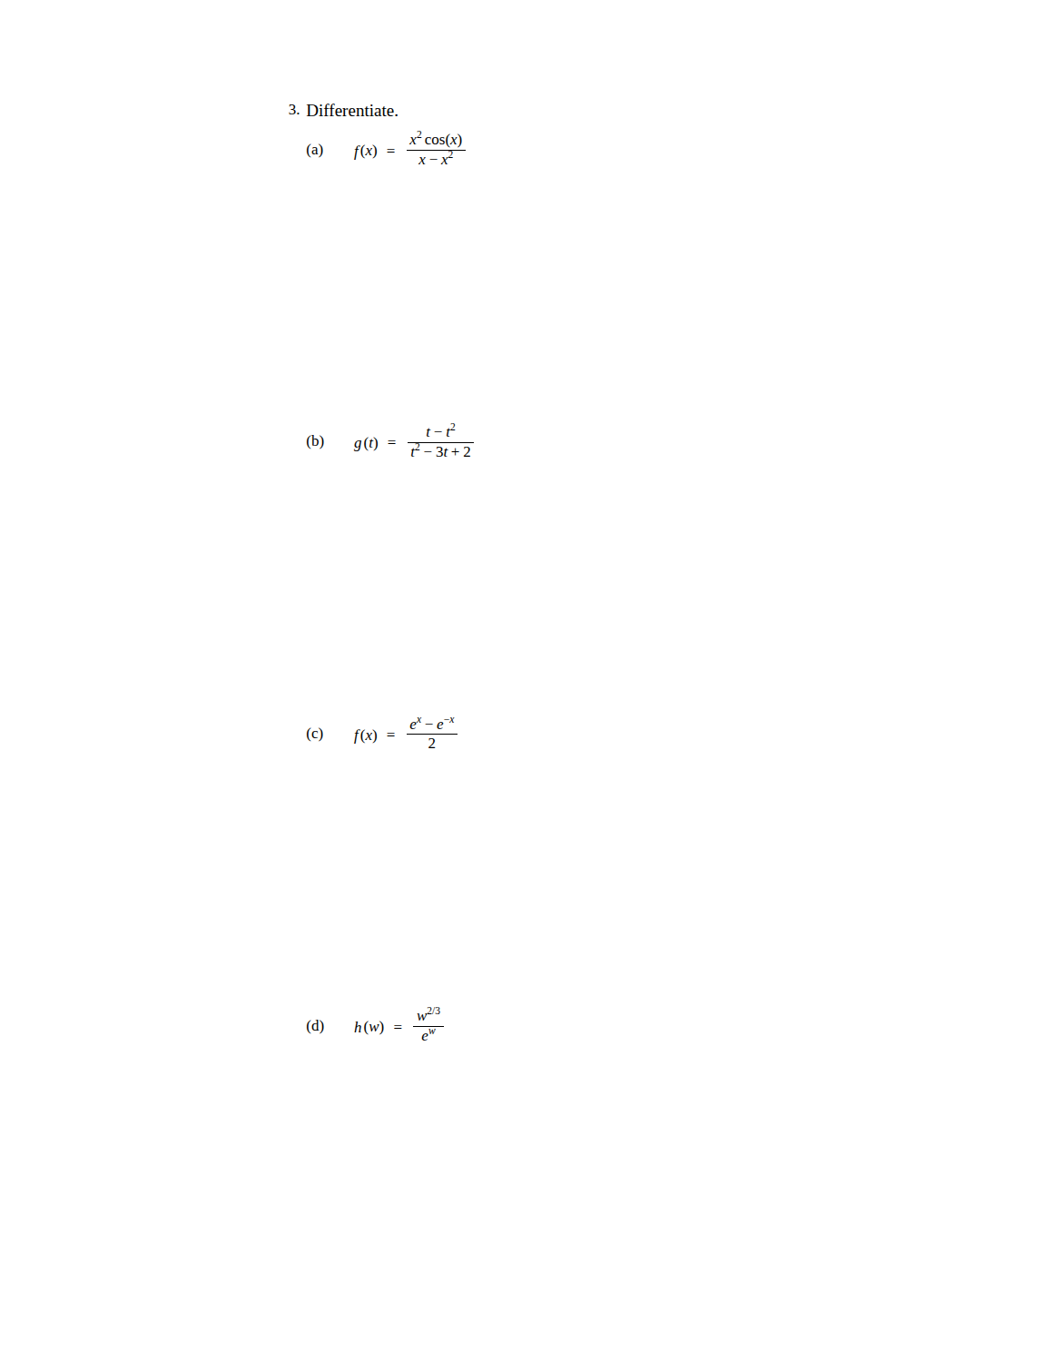3. Differentiate.
(a) f(x) = x2cos(x) x−x2
(b) g(t) = t−t2 t2−3t+2
(c) f(x) = ex−e−x 2
(d) h(w) = w2/3 ew